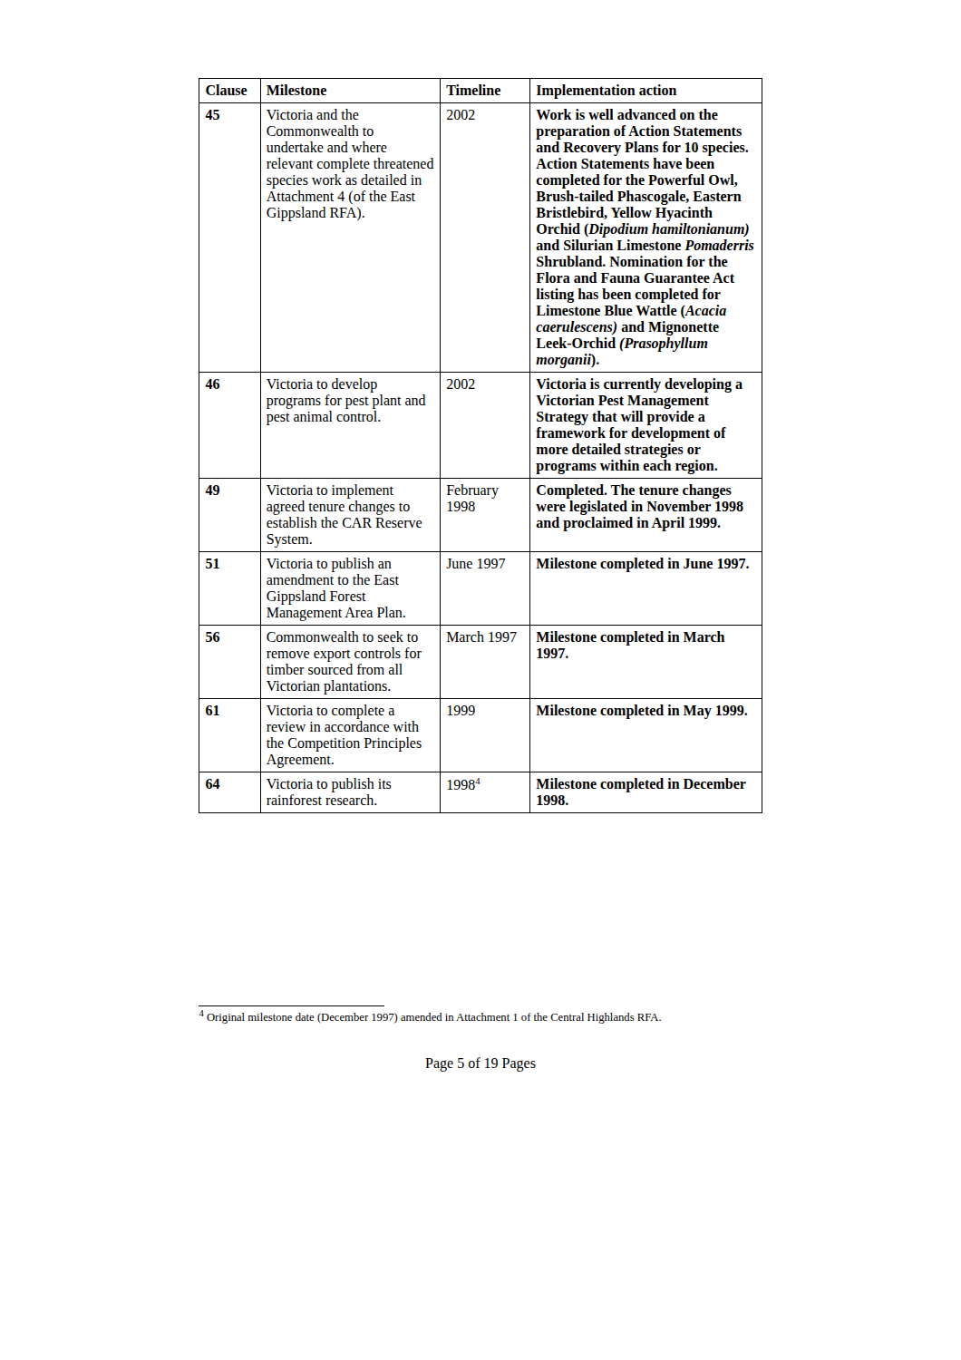| Clause | Milestone | Timeline | Implementation action |
| --- | --- | --- | --- |
| 45 | Victoria and the Commonwealth to undertake and where relevant complete threatened species work as detailed in Attachment 4 (of the East Gippsland RFA). | 2002 | Work is well advanced on the preparation of Action Statements and Recovery Plans for 10 species. Action Statements have been completed for the Powerful Owl, Brush-tailed Phascogale, Eastern Bristlebird, Yellow Hyacinth Orchid ( Dipodium hamiltonianum) and Silurian Limestone Pomaderris Shrubland. Nomination for the Flora and Fauna Guarantee Act listing has been completed for Limestone Blue Wattle ( Acacia caerulescens) and Mignonette Leek-Orchid (Prasophyllum morganii ). |
| 46 | Victoria to develop programs for pest plant and pest animal control. | 2002 | Victoria is currently developing a Victorian Pest Management Strategy that will provide a framework for development of more detailed strategies or programs within each region. |
| 49 | Victoria to implement agreed tenure changes to establish the CAR Reserve System. | February 1998 | Completed. The tenure changes were legislated in November 1998 and proclaimed in April 1999. |
| 51 | Victoria to publish an amendment to the East Gippsland Forest Management Area Plan. | June 1997 | Milestone completed in June 1997. |
| 56 | Commonwealth to seek to remove export controls for timber sourced from all Victorian plantations. | March 1997 | Milestone completed in March 1997. |
| 61 | Victoria to complete a review in accordance with the Competition Principles Agreement. | 1999 | Milestone completed in May 1999. |
| 64 | Victoria to publish its rainforest research. | 1998 4 | Milestone completed in December 1998. |
4 Original milestone date (December 1997) amended in Attachment 1 of the Central Highlands RFA.
Page 5 of 19 Pages